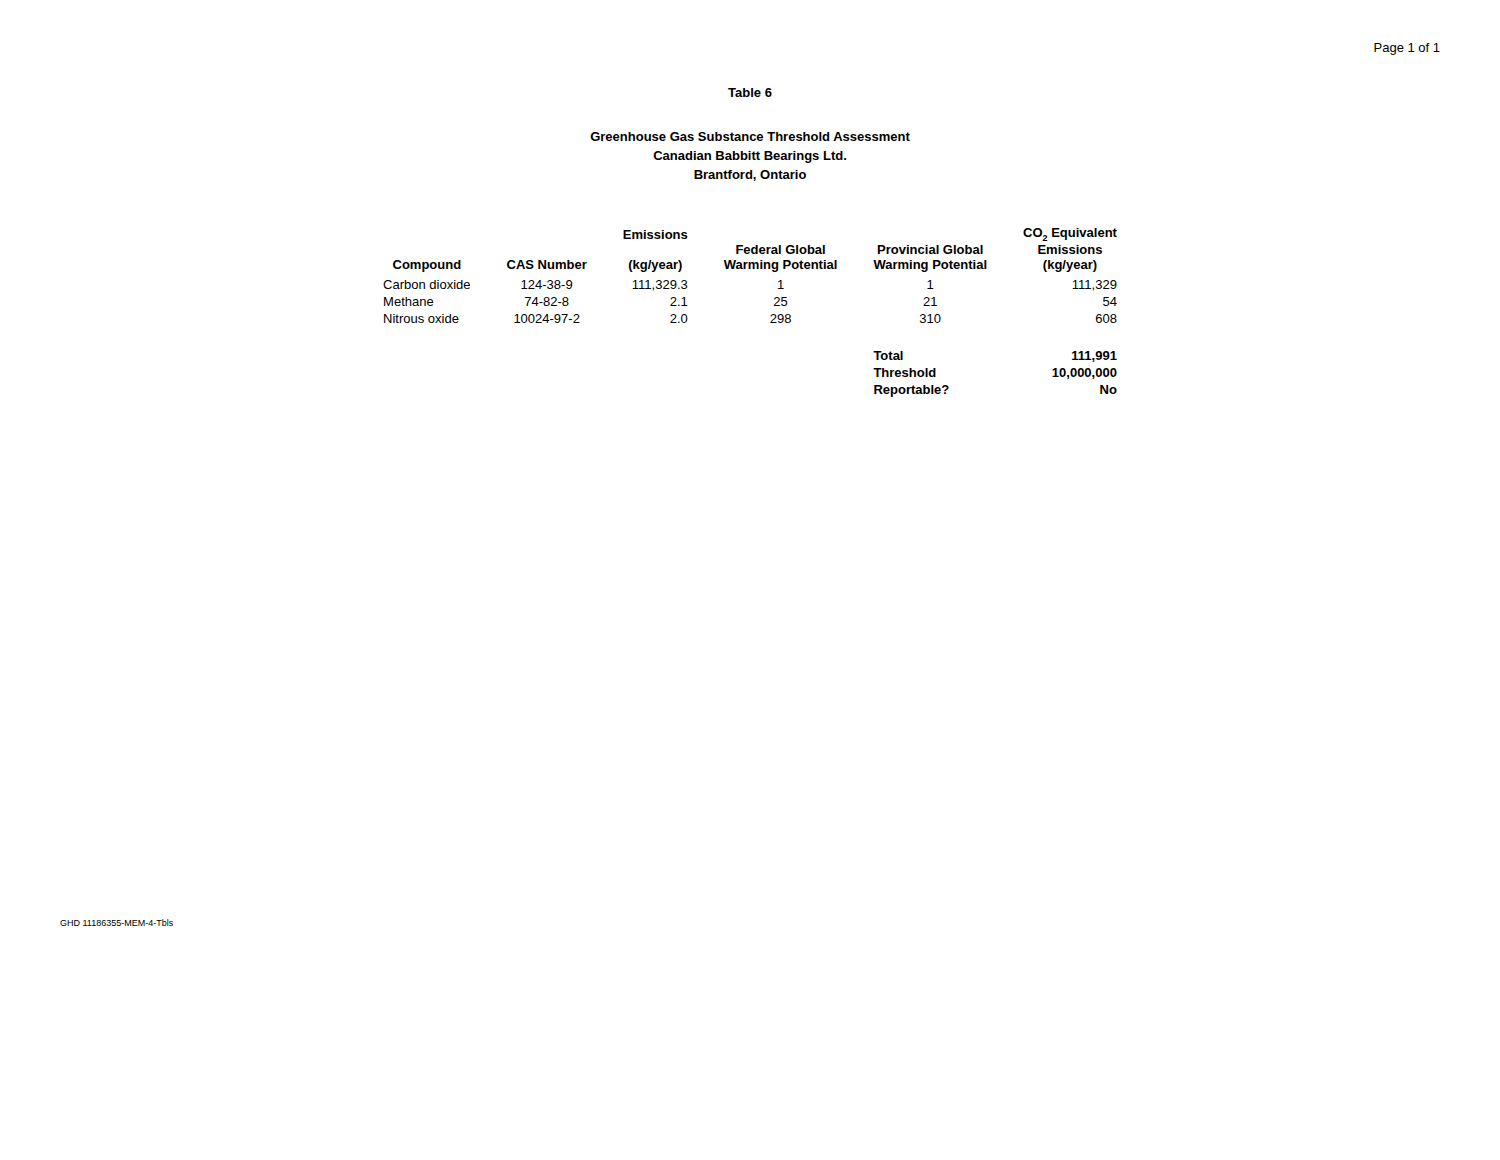Page 1 of 1
Table 6
Greenhouse Gas Substance Threshold Assessment
Canadian Babbitt Bearings Ltd.
Brantford, Ontario
| Compound | CAS Number | Emissions (kg/year) | Federal Global Warming Potential | Provincial Global Warming Potential | CO 2 Equivalent Emissions (kg/year) |
| --- | --- | --- | --- | --- | --- |
| Carbon dioxide | 124-38-9 | 111,329.3 | 1 | 1 | 111,329 |
| Methane | 74-82-8 | 2.1 | 25 | 21 | 54 |
| Nitrous oxide | 10024-97-2 | 2.0 | 298 | 310 | 608 |
| | Total | 111,991 |
| | Threshold | 10,000,000 |
| | Reportable? | No |
GHD 11186355-MEM-4-Tbls